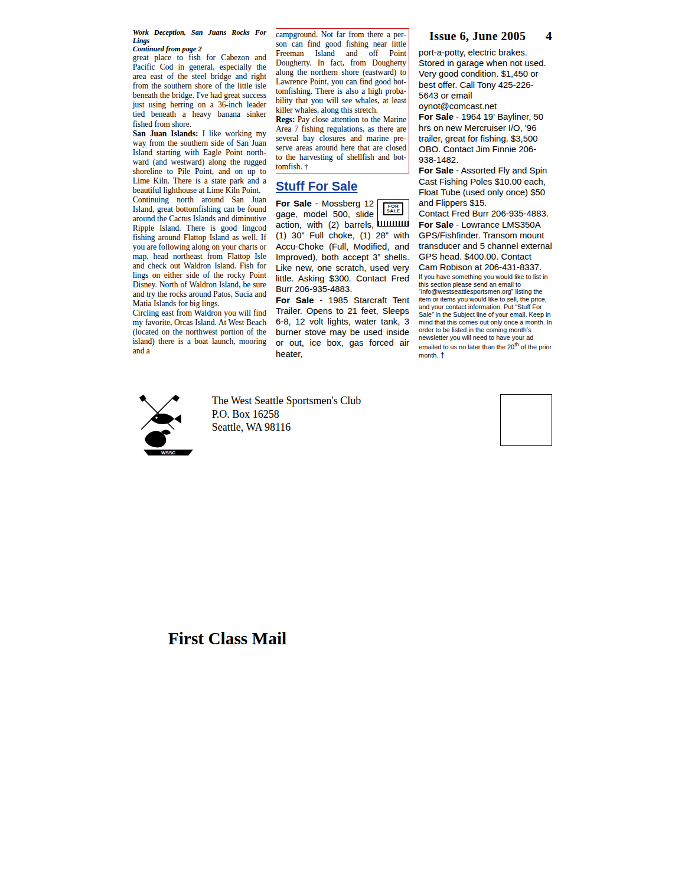Work Deception, San Juans Rocks For Lings
Continued from page 2
great place to fish for Cabezon and Pacific Cod in general, especially the area east of the steel bridge and right from the southern shore of the little isle beneath the bridge. I've had great success just using herring on a 36-inch leader tied beneath a heavy banana sinker fished from shore.
San Juan Islands: I like working my way from the southern side of San Juan Island starting with Eagle Point northward (and westward) along the rugged shoreline to Pile Point, and on up to Lime Kiln. There is a state park and a beautiful lighthouse at Lime Kiln Point.
Continuing north around San Juan Island, great bottomfishing can be found around the Cactus Islands and diminutive Ripple Island. There is good lingcod fishing around Flattop Island as well. If you are following along on your charts or map, head northeast from Flattop Isle and check out Waldron Island. Fish for lings on either side of the rocky Point Disney. North of Waldron Island, be sure and try the rocks around Patos, Sucia and Matia Islands for big lings.
Circling east from Waldron you will find my favorite, Orcas Island. At West Beach (located on the northwest portion of the island) there is a boat launch, mooring and a
campground. Not far from there a person can find good fishing near little Freeman Island and off Point Dougherty. In fact, from Dougherty along the northern shore (eastward) to Lawrence Point, you can find good bottomfishing. There is also a high probability that you will see whales, at least killer whales, along this stretch.
Regs: Pay close attention to the Marine Area 7 fishing regulations, as there are several bay closures and marine preserve areas around here that are closed to the harvesting of shellfish and bottomfish. †
Stuff For Sale
FOR
SALE
For Sale - Mossberg 12 gage, model 500, slide action, with (2) barrels, (1) 30” Full choke, (1) 28” with Accu-Choke (Full, Modified, and Improved), both accept 3” shells. Like new, one scratch, used very little. Asking $300. Contact Fred Burr 206-935-4883.
For Sale - 1985 Starcraft Tent Trailer. Opens to 21 feet, Sleeps 6-8, 12 volt lights, water tank, 3 burner stove may be used inside or out, ice box, gas forced air heater,
Issue 6, June 2005 4
port-a-potty, electric brakes. Stored in garage when not used. Very good condition. $1,450 or best offer. Call Tony 425-226-5643 or email oynot@comcast.net
For Sale - 1964 19' Bayliner, 50 hrs on new Mercruiser I/O, '96 trailer, great for fishing. $3,500 OBO. Contact Jim Finnie 206-938-1482.
For Sale - Assorted Fly and Spin Cast Fishing Poles $10.00 each, Float Tube (used only once) $50 and Flippers $15.
Contact Fred Burr 206-935-4883.
For Sale - Lowrance LMS350A GPS/Fishfinder. Transom mount transducer and 5 channel external GPS head. $400.00. Contact Cam Robison at 206-431-8337.
If you have something you would like to list in this section please send an email to “info@westseattlesportsmen.org” listing the item or items you would like to sell, the price, and your contact information. Put “Stuff For Sale” in the Subject line of your email. Keep in mind that this comes out only once a month. In order to be listed in the coming month’s newsletter you will need to have your ad emailed to us no later than the 20th of the prior month. †
WSSC
The West Seattle Sportsmen's Club
P.O. Box 16258
Seattle, WA 98116
First Class Mail